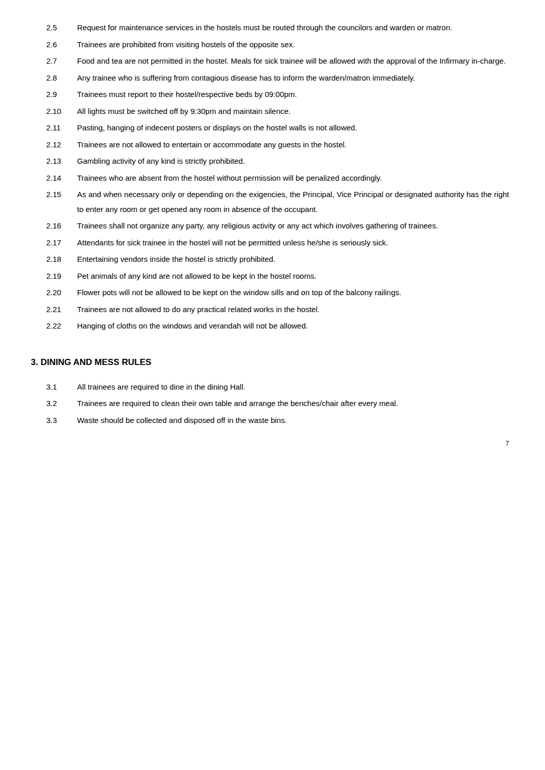2.5
Request for maintenance services in the hostels must be routed through the councilors and warden or matron.
2.6
Trainees are prohibited from visiting hostels of the opposite sex.
2.7
Food and tea are not permitted in the hostel. Meals for sick trainee will be allowed with the approval of the Infirmary in-charge.
2.8
Any trainee who is suffering from contagious disease has to inform the warden/matron immediately.
2.9
Trainees must report to their hostel/respective beds by 09:00pm.
2.10
All lights must be switched off by 9:30pm and maintain silence.
2.11
Pasting, hanging of indecent posters or displays on the hostel walls is not allowed.
2.12
Trainees are not allowed to entertain or accommodate any guests in the hostel.
2.13
Gambling activity of any kind is strictly prohibited.
2.14
Trainees who are absent from the hostel without permission will be penalized accordingly.
2.15
As and when necessary only or depending on the exigencies, the Principal, Vice Principal or designated authority has the right to enter any room or get opened any room in absence of the occupant.
2.16
Trainees shall not organize any party, any religious activity or any act which involves gathering of trainees.
2.17
Attendants for sick trainee in the hostel will not be permitted unless he/she is seriously sick.
2.18
Entertaining vendors inside the hostel is strictly prohibited.
2.19
Pet animals of any kind are not allowed to be kept in the hostel rooms.
2.20
Flower pots will not be allowed to be kept on the window sills and on top of the balcony railings.
2.21
Trainees are not allowed to do any practical related works in the hostel.
2.22
Hanging of cloths on the windows and verandah will not be allowed.
3. DINING AND MESS RULES
3.1
All trainees are required to dine in the dining Hall.
3.2
Trainees are required to clean their own table and arrange the benches/chair after every meal.
3.3
Waste should be collected and disposed off in the waste bins.
7